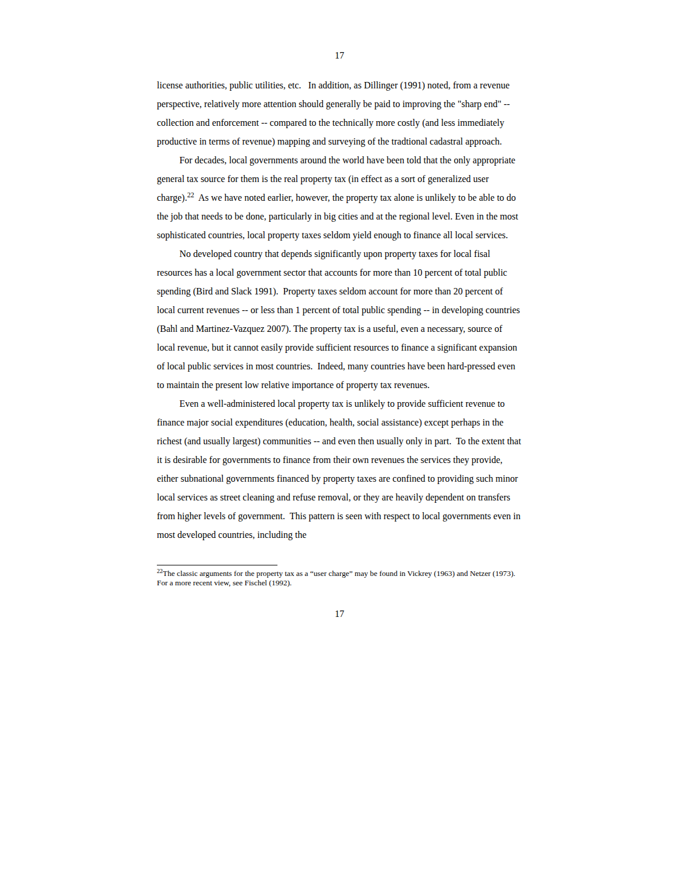17
license authorities, public utilities, etc. In addition, as Dillinger (1991) noted, from a revenue perspective, relatively more attention should generally be paid to improving the "sharp end" -- collection and enforcement -- compared to the technically more costly (and less immediately productive in terms of revenue) mapping and surveying of the tradtional cadastral approach.
For decades, local governments around the world have been told that the only appropriate general tax source for them is the real property tax (in effect as a sort of generalized user charge).22 As we have noted earlier, however, the property tax alone is unlikely to be able to do the job that needs to be done, particularly in big cities and at the regional level. Even in the most sophisticated countries, local property taxes seldom yield enough to finance all local services.
No developed country that depends significantly upon property taxes for local fisal resources has a local government sector that accounts for more than 10 percent of total public spending (Bird and Slack 1991). Property taxes seldom account for more than 20 percent of local current revenues -- or less than 1 percent of total public spending -- in developing countries (Bahl and Martinez-Vazquez 2007). The property tax is a useful, even a necessary, source of local revenue, but it cannot easily provide sufficient resources to finance a significant expansion of local public services in most countries. Indeed, many countries have been hard-pressed even to maintain the present low relative importance of property tax revenues.
Even a well-administered local property tax is unlikely to provide sufficient revenue to finance major social expenditures (education, health, social assistance) except perhaps in the richest (and usually largest) communities -- and even then usually only in part. To the extent that it is desirable for governments to finance from their own revenues the services they provide, either subnational governments financed by property taxes are confined to providing such minor local services as street cleaning and refuse removal, or they are heavily dependent on transfers from higher levels of government. This pattern is seen with respect to local governments even in most developed countries, including the
22The classic arguments for the property tax as a “user charge” may be found in Vickrey (1963) and Netzer (1973). For a more recent view, see Fischel (1992).
17